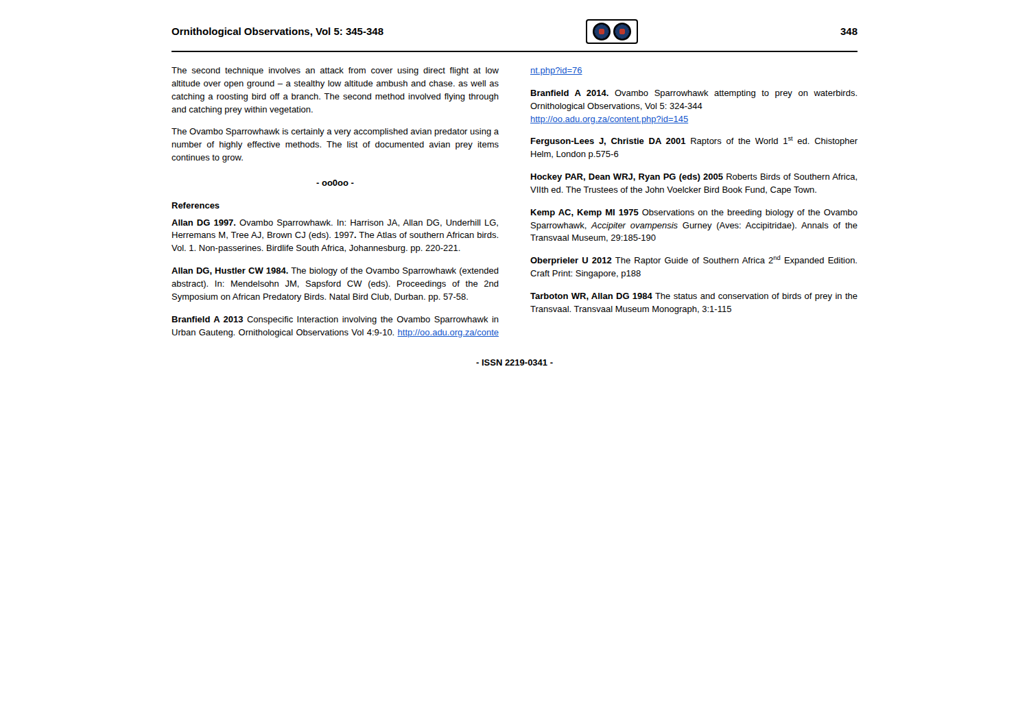Ornithological Observations, Vol 5: 345-348
348
The second technique involves an attack from cover using direct flight at low altitude over open ground – a stealthy low altitude ambush and chase. as well as catching a roosting bird off a branch. The second method involved flying through and catching prey within vegetation.
The Ovambo Sparrowhawk is certainly a very accomplished avian predator using a number of highly effective methods. The list of documented avian prey items continues to grow.
- oo0oo -
References
Allan DG 1997. Ovambo Sparrowhawk. In: Harrison JA, Allan DG, Underhill LG, Herremans M, Tree AJ, Brown CJ (eds). 1997. The Atlas of southern African birds. Vol. 1. Non-passerines. Birdlife South Africa, Johannesburg. pp. 220-221.
Allan DG, Hustler CW 1984. The biology of the Ovambo Sparrowhawk (extended abstract). In: Mendelsohn JM, Sapsford CW (eds). Proceedings of the 2nd Symposium on African Predatory Birds. Natal Bird Club, Durban. pp. 57-58.
Branfield A 2013 Conspecific Interaction involving the Ovambo Sparrowhawk in Urban Gauteng. Ornithological Observations Vol 4:9-10. http://oo.adu.org.za/content.php?id=76
Branfield A 2014. Ovambo Sparrowhawk attempting to prey on waterbirds. Ornithological Observations, Vol 5: 324-344
http://oo.adu.org.za/content.php?id=145
Ferguson-Lees J, Christie DA 2001 Raptors of the World 1st ed. Chistopher Helm, London p.575-6
Hockey PAR, Dean WRJ, Ryan PG (eds) 2005 Roberts Birds of Southern Africa, VIIth ed. The Trustees of the John Voelcker Bird Book Fund, Cape Town.
Kemp AC, Kemp MI 1975 Observations on the breeding biology of the Ovambo Sparrowhawk, Accipiter ovampensis Gurney (Aves: Accipitridae). Annals of the Transvaal Museum, 29:185-190
Oberprieler U 2012 The Raptor Guide of Southern Africa 2nd Expanded Edition. Craft Print: Singapore, p188
Tarboton WR, Allan DG 1984 The status and conservation of birds of prey in the Transvaal. Transvaal Museum Monograph, 3:1-115
- ISSN 2219-0341 -